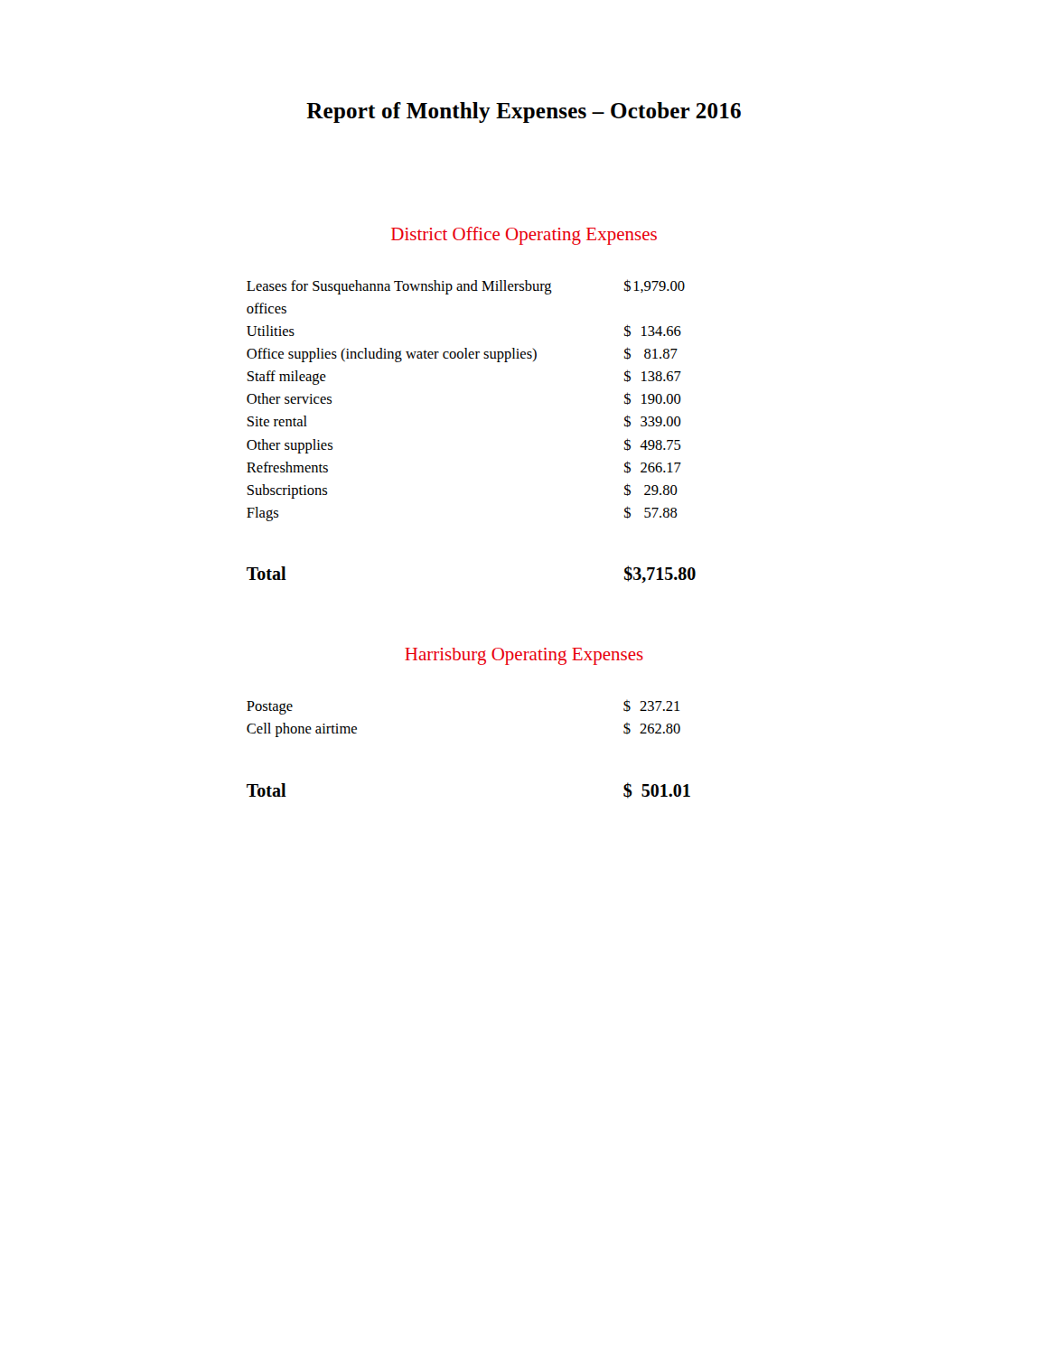Report of Monthly Expenses – October 2016
District Office Operating Expenses
| Leases for Susquehanna Township and Millersburg offices | $ | 1,979.00 |
| Utilities | $ | 134.66 |
| Office supplies (including water cooler supplies) | $ | 81.87 |
| Staff mileage | $ | 138.67 |
| Other services | $ | 190.00 |
| Site rental | $ | 339.00 |
| Other supplies | $ | 498.75 |
| Refreshments | $ | 266.17 |
| Subscriptions | $ | 29.80 |
| Flags | $ | 57.88 |
| Total | $ | 3,715.80 |
Harrisburg Operating Expenses
| Postage | $ | 237.21 |
| Cell phone airtime | $ | 262.80 |
| Total | $ | 501.01 |